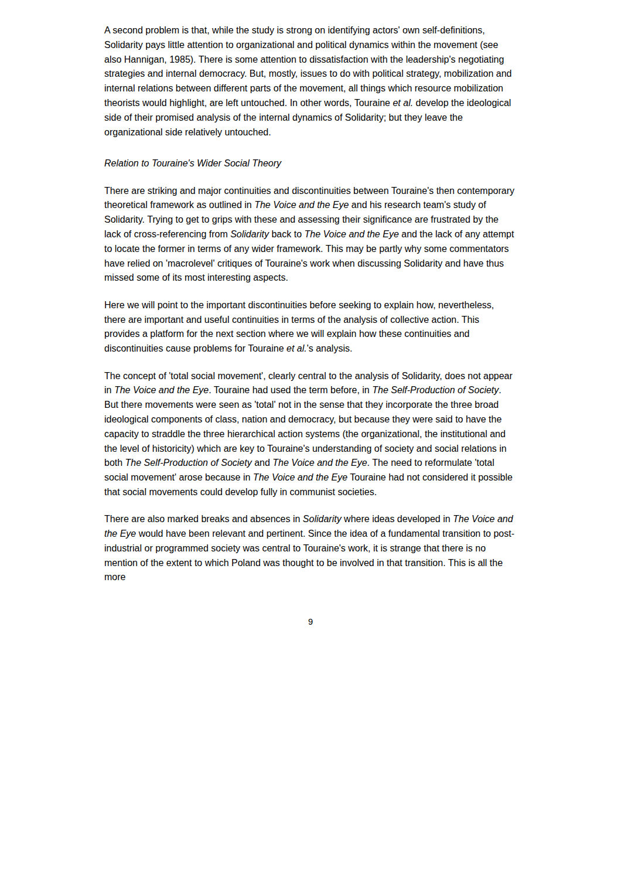A second problem is that, while the study is strong on identifying actors' own self-definitions, Solidarity pays little attention to organizational and political dynamics within the movement (see also Hannigan, 1985). There is some attention to dissatisfaction with the leadership's negotiating strategies and internal democracy. But, mostly, issues to do with political strategy, mobilization and internal relations between different parts of the movement, all things which resource mobilization theorists would highlight, are left untouched. In other words, Touraine et al. develop the ideological side of their promised analysis of the internal dynamics of Solidarity; but they leave the organizational side relatively untouched.
Relation to Touraine's Wider Social Theory
There are striking and major continuities and discontinuities between Touraine's then contemporary theoretical framework as outlined in The Voice and the Eye and his research team's study of Solidarity. Trying to get to grips with these and assessing their significance are frustrated by the lack of cross-referencing from Solidarity back to The Voice and the Eye and the lack of any attempt to locate the former in terms of any wider framework. This may be partly why some commentators have relied on 'macrolevel' critiques of Touraine's work when discussing Solidarity and have thus missed some of its most interesting aspects.
Here we will point to the important discontinuities before seeking to explain how, nevertheless, there are important and useful continuities in terms of the analysis of collective action. This provides a platform for the next section where we will explain how these continuities and discontinuities cause problems for Touraine et al.'s analysis.
The concept of 'total social movement', clearly central to the analysis of Solidarity, does not appear in The Voice and the Eye. Touraine had used the term before, in The Self-Production of Society. But there movements were seen as 'total' not in the sense that they incorporate the three broad ideological components of class, nation and democracy, but because they were said to have the capacity to straddle the three hierarchical action systems (the organizational, the institutional and the level of historicity) which are key to Touraine's understanding of society and social relations in both The Self-Production of Society and The Voice and the Eye. The need to reformulate 'total social movement' arose because in The Voice and the Eye Touraine had not considered it possible that social movements could develop fully in communist societies.
There are also marked breaks and absences in Solidarity where ideas developed in The Voice and the Eye would have been relevant and pertinent. Since the idea of a fundamental transition to post-industrial or programmed society was central to Touraine's work, it is strange that there is no mention of the extent to which Poland was thought to be involved in that transition. This is all the more
9